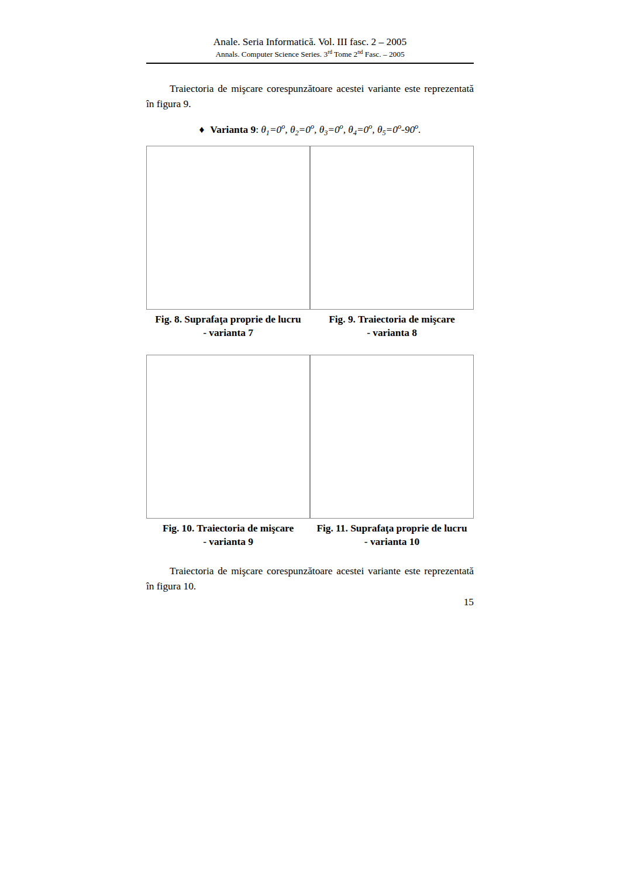Anale. Seria Informatică. Vol. III fasc. 2 – 2005
Annals. Computer Science Series. 3rd Tome 2nd Fasc. – 2005
Traiectoria de mişcare corespunzătoare acestei variante este reprezentată în figura 9.
♦Varianta 9: θ1=0o, θ2=0o, θ3=0o, θ4=0o, θ5=0o-90o.
Fig. 8. Suprafaţa proprie de lucru
- varianta 7
Fig. 9. Traiectoria de mişcare
- varianta 8
Fig. 10. Traiectoria de mişcare
- varianta 9
Fig. 11. Suprafaţa proprie de lucru
- varianta 10
Traiectoria de mişcare corespunzătoare acestei variante este reprezentată în figura 10.
15